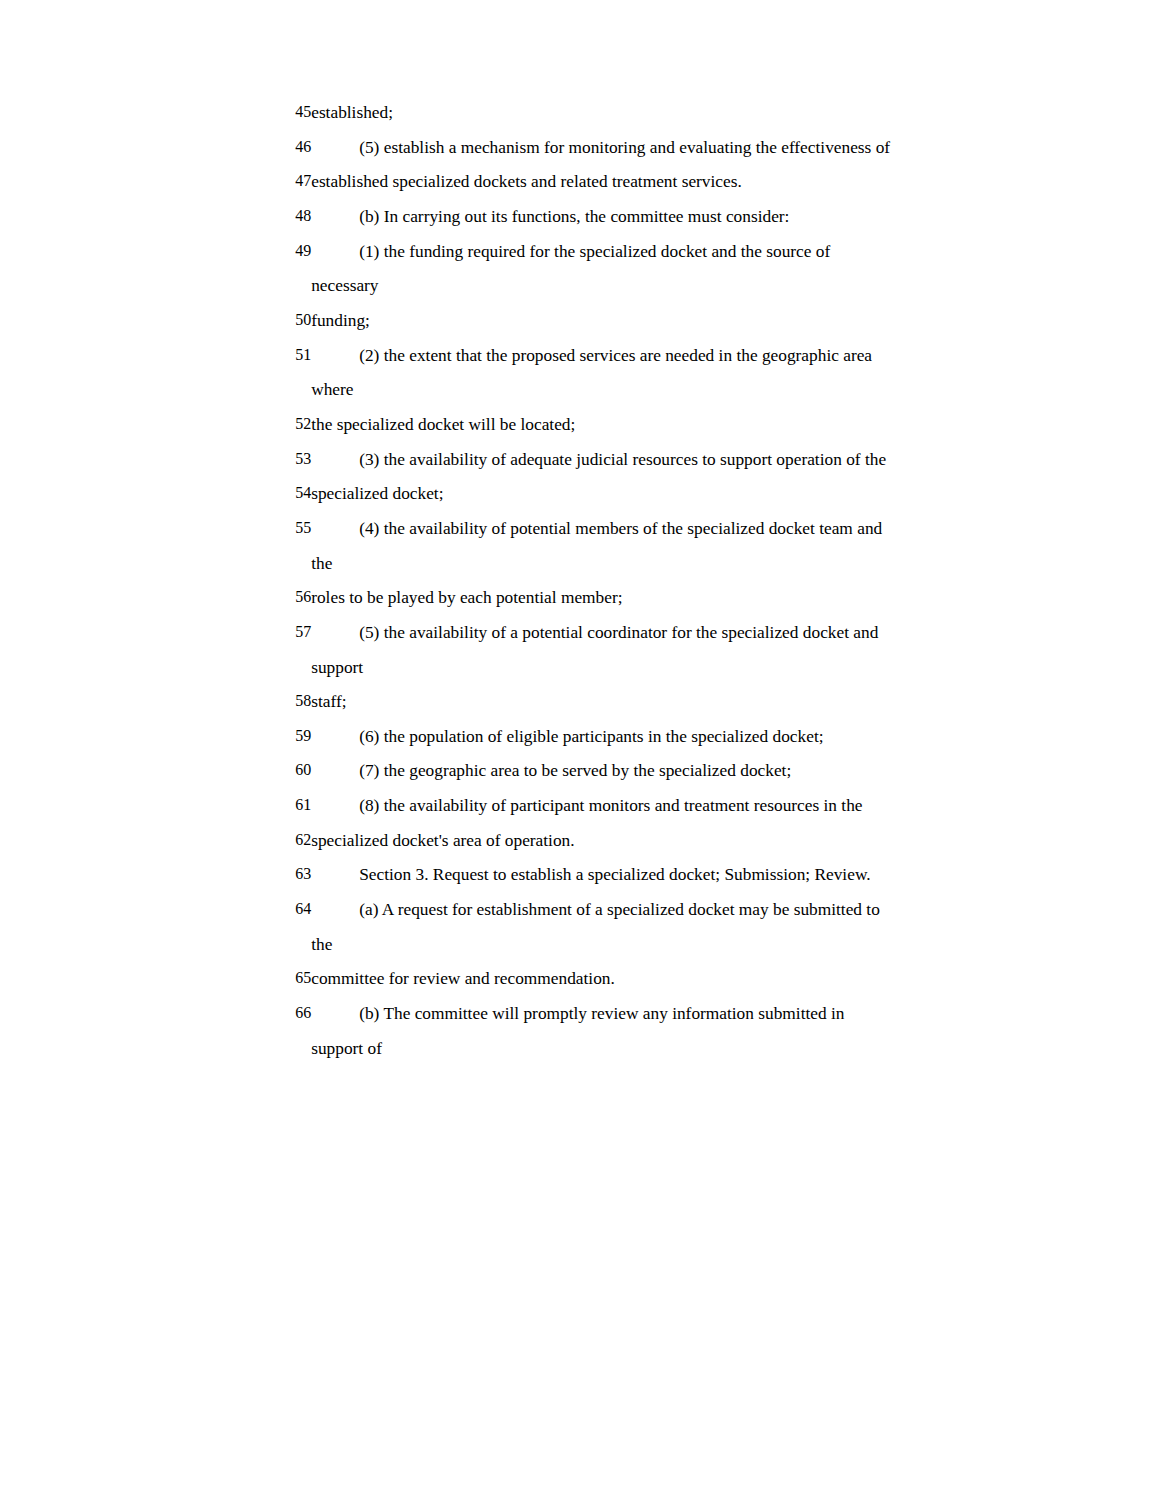| 45 | established; |
| 46 | (5) establish a mechanism for monitoring and evaluating the effectiveness of |
| 47 | established specialized dockets and related treatment services. |
| 48 | (b) In carrying out its functions, the committee must consider: |
| 49 | (1) the funding required for the specialized docket and the source of necessary |
| 50 | funding; |
| 51 | (2) the extent that the proposed services are needed in the geographic area where |
| 52 | the specialized docket will be located; |
| 53 | (3) the availability of adequate judicial resources to support operation of the |
| 54 | specialized docket; |
| 55 | (4) the availability of potential members of the specialized docket team and the |
| 56 | roles to be played by each potential member; |
| 57 | (5) the availability of a potential coordinator for the specialized docket and support |
| 58 | staff; |
| 59 | (6) the population of eligible participants in the specialized docket; |
| 60 | (7) the geographic area to be served by the specialized docket; |
| 61 | (8) the availability of participant monitors and treatment resources in the |
| 62 | specialized docket's area of operation. |
| 63 | Section 3. Request to establish a specialized docket; Submission; Review. |
| 64 | (a) A request for establishment of a specialized docket may be submitted to the |
| 65 | committee for review and recommendation. |
| 66 | (b) The committee will promptly review any information submitted in support of |